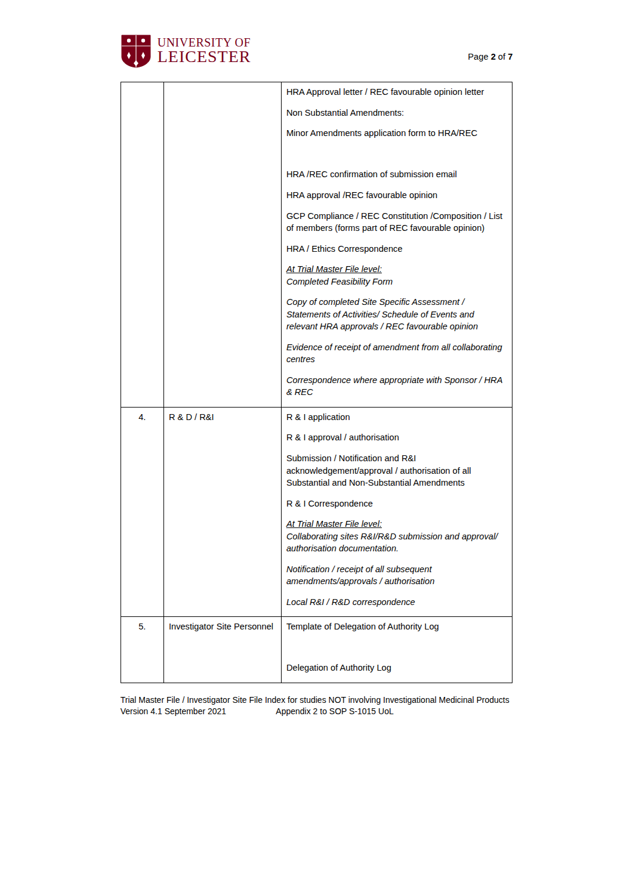UNIVERSITY OF LEICESTER
Page 2 of 7
| | | HRA Approval letter / REC favourable opinion letter Non Substantial Amendments: Minor Amendments application form to HRA/REC HRA /REC confirmation of submission email HRA approval /REC favourable opinion GCP Compliance / REC Constitution /Composition / List of members (forms part of REC favourable opinion) HRA / Ethics Correspondence At Trial Master File level: Completed Feasibility Form Copy of completed Site Specific Assessment / Statements of Activities/ Schedule of Events and relevant HRA approvals / REC favourable opinion Evidence of receipt of amendment from all collaborating centres Correspondence where appropriate with Sponsor / HRA & REC |
| 4. | R & D / R&I | R & I application R & I approval / authorisation Submission / Notification and R&I acknowledgement/approval / authorisation of all Substantial and Non-Substantial Amendments R & I Correspondence At Trial Master File level: Collaborating sites R&I/R&D submission and approval/ authorisation documentation. Notification / receipt of all subsequent amendments/approvals / authorisation Local R&I / R&D correspondence |
| 5. | Investigator Site Personnel | Template of Delegation of Authority Log Delegation of Authority Log |
Trial Master File / Investigator Site File Index for studies NOT involving Investigational Medicinal Products
Version 4.1 September 2021 Appendix 2 to SOP S-1015 UoL